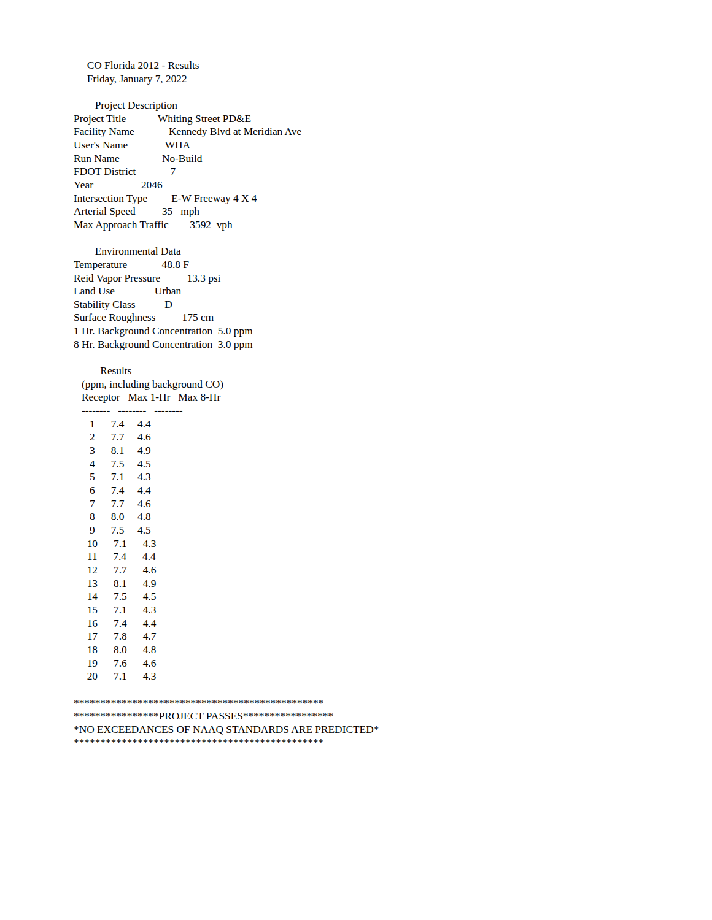CO Florida 2012 - Results
     Friday, January 7, 2022

        Project Description
Project Title            Whiting Street PD&E
Facility Name             Kennedy Blvd at Meridian Ave
User's Name              WHA
Run Name                No-Build
FDOT District             7
Year                  2046
Intersection Type         E-W Freeway 4 X 4
Arterial Speed          35   mph
Max Approach Traffic        3592  vph

        Environmental Data
Temperature             48.8 F
Reid Vapor Pressure          13.3 psi
Land Use               Urban
Stability Class           D
Surface Roughness          175 cm
1 Hr. Background Concentration  5.0 ppm
8 Hr. Background Concentration  3.0 ppm

          Results
   (ppm, including background CO)
   Receptor   Max 1-Hr   Max 8-Hr
   --------   --------   --------
      1      7.4     4.4
      2      7.7     4.6
      3      8.1     4.9
      4      7.5     4.5
      5      7.1     4.3
      6      7.4     4.4
      7      7.7     4.6
      8      8.0     4.8
      9      7.5     4.5
     10      7.1      4.3
     11      7.4      4.4
     12      7.7      4.6
     13      8.1      4.9
     14      7.5      4.5
     15      7.1      4.3
     16      7.4      4.4
     17      7.8      4.7
     18      8.0      4.8
     19      7.6      4.6
     20      7.1      4.3

***********************************************
****************PROJECT PASSES*****************
*NO EXCEEDANCES OF NAAQ STANDARDS ARE PREDICTED*
***********************************************